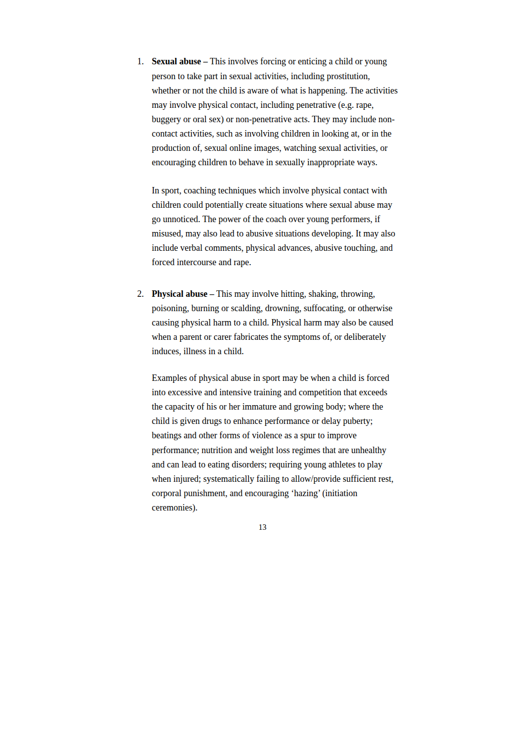Sexual abuse – This involves forcing or enticing a child or young person to take part in sexual activities, including prostitution, whether or not the child is aware of what is happening. The activities may involve physical contact, including penetrative (e.g. rape, buggery or oral sex) or non-penetrative acts. They may include non-contact activities, such as involving children in looking at, or in the production of, sexual online images, watching sexual activities, or encouraging children to behave in sexually inappropriate ways.
In sport, coaching techniques which involve physical contact with children could potentially create situations where sexual abuse may go unnoticed. The power of the coach over young performers, if misused, may also lead to abusive situations developing. It may also include verbal comments, physical advances, abusive touching, and forced intercourse and rape.
Physical abuse – This may involve hitting, shaking, throwing, poisoning, burning or scalding, drowning, suffocating, or otherwise causing physical harm to a child. Physical harm may also be caused when a parent or carer fabricates the symptoms of, or deliberately induces, illness in a child.
Examples of physical abuse in sport may be when a child is forced into excessive and intensive training and competition that exceeds the capacity of his or her immature and growing body; where the child is given drugs to enhance performance or delay puberty; beatings and other forms of violence as a spur to improve performance; nutrition and weight loss regimes that are unhealthy and can lead to eating disorders; requiring young athletes to play when injured; systematically failing to allow/provide sufficient rest, corporal punishment, and encouraging ‘hazing’ (initiation ceremonies).
13